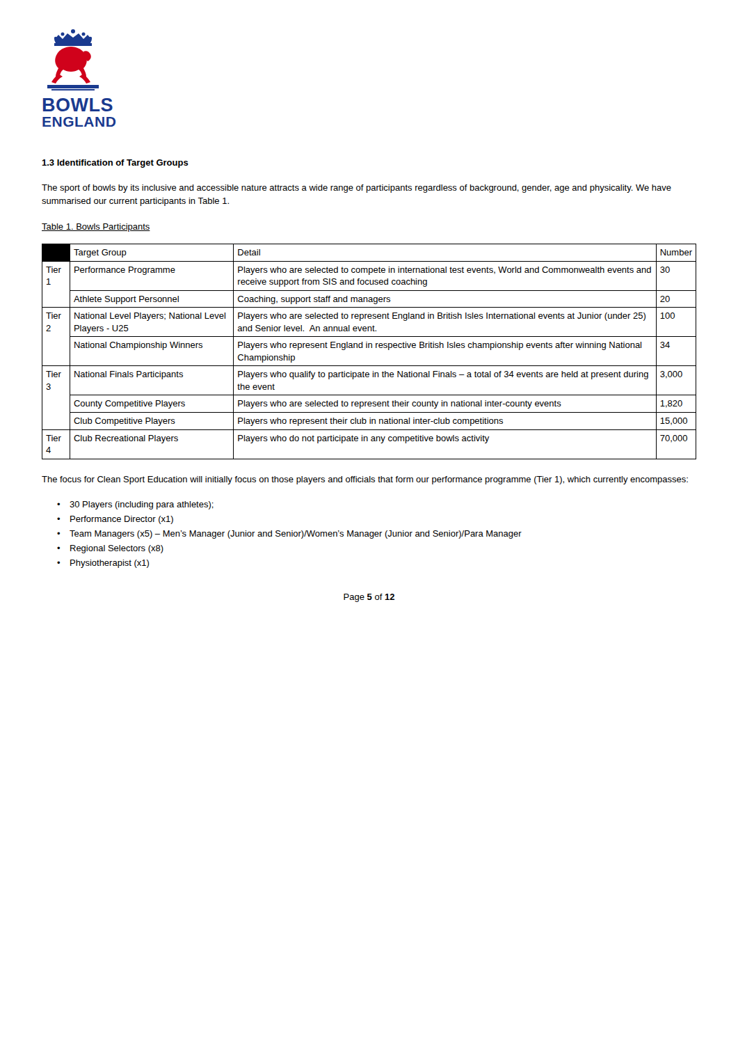BOWLS ENGLAND
1.3 Identification of Target Groups
The sport of bowls by its inclusive and accessible nature attracts a wide range of participants regardless of background, gender, age and physicality. We have summarised our current participants in Table 1.
Table 1. Bowls Participants
| | Target Group | Detail | Number |
| --- | --- | --- | --- |
| Tier 1 | Performance Programme | Players who are selected to compete in international test events, World and Commonwealth events and receive support from SIS and focused coaching | 30 |
| Athlete Support Personnel | Coaching, support staff and managers | 20 |
| Tier 2 | National Level Players; National Level Players - U25 | Players who are selected to represent England in British Isles International events at Junior (under 25) and Senior level. An annual event. | 100 |
| National Championship Winners | Players who represent England in respective British Isles championship events after winning National Championship | 34 |
| Tier 3 | National Finals Participants | Players who qualify to participate in the National Finals – a total of 34 events are held at present during the event | 3,000 |
| County Competitive Players | Players who are selected to represent their county in national inter-county events | 1,820 |
| Club Competitive Players | Players who represent their club in national inter-club competitions | 15,000 |
| Tier 4 | Club Recreational Players | Players who do not participate in any competitive bowls activity | 70,000 |
The focus for Clean Sport Education will initially focus on those players and officials that form our performance programme (Tier 1), which currently encompasses:
30 Players (including para athletes);
Performance Director (x1)
Team Managers (x5) – Men’s Manager (Junior and Senior)/Women’s Manager (Junior and Senior)/Para Manager
Regional Selectors (x8)
Physiotherapist (x1)
Page 5 of 12